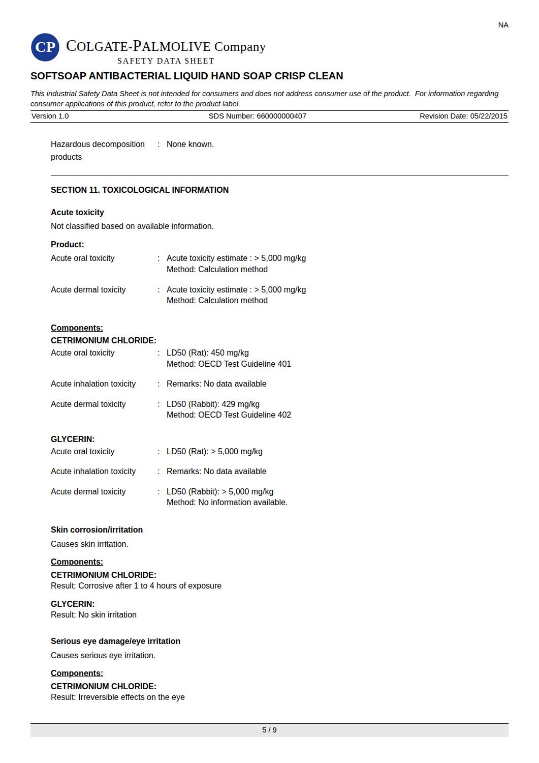NA
CP
COLGATE-PALMOLIVE Company
SAFETY DATA SHEET
SOFTSOAP ANTIBACTERIAL LIQUID HAND SOAP CRISP CLEAN
This industrial Safety Data Sheet is not intended for consumers and does not address consumer use of the product. For information regarding consumer applications of this product, refer to the product label.
| Version 1.0 | SDS Number: 660000000407 | Revision Date: 05/22/2015 |
| Hazardous decomposition | : | None known. |
| products | | |
SECTION 11. TOXICOLOGICAL INFORMATION
Acute toxicity
Not classified based on available information.
Product:
| Acute oral toxicity | : | Acute toxicity estimate : > 5,000 mg/kg Method: Calculation method |
| Acute dermal toxicity | : | Acute toxicity estimate : > 5,000 mg/kg Method: Calculation method |
Components:
CETRIMONIUM CHLORIDE:
| Acute oral toxicity | : | LD50 (Rat): 450 mg/kg Method: OECD Test Guideline 401 |
| Acute inhalation toxicity | : | Remarks: No data available |
| Acute dermal toxicity | : | LD50 (Rabbit): 429 mg/kg Method: OECD Test Guideline 402 |
GLYCERIN:
| Acute oral toxicity | : | LD50 (Rat): > 5,000 mg/kg |
| Acute inhalation toxicity | : | Remarks: No data available |
| Acute dermal toxicity | : | LD50 (Rabbit): > 5,000 mg/kg Method: No information available. |
Skin corrosion/irritation
Causes skin irritation.
Components:
CETRIMONIUM CHLORIDE:
Result: Corrosive after 1 to 4 hours of exposure
GLYCERIN:
Result: No skin irritation
Serious eye damage/eye irritation
Causes serious eye irritation.
Components:
CETRIMONIUM CHLORIDE:
Result: Irreversible effects on the eye
5 / 9